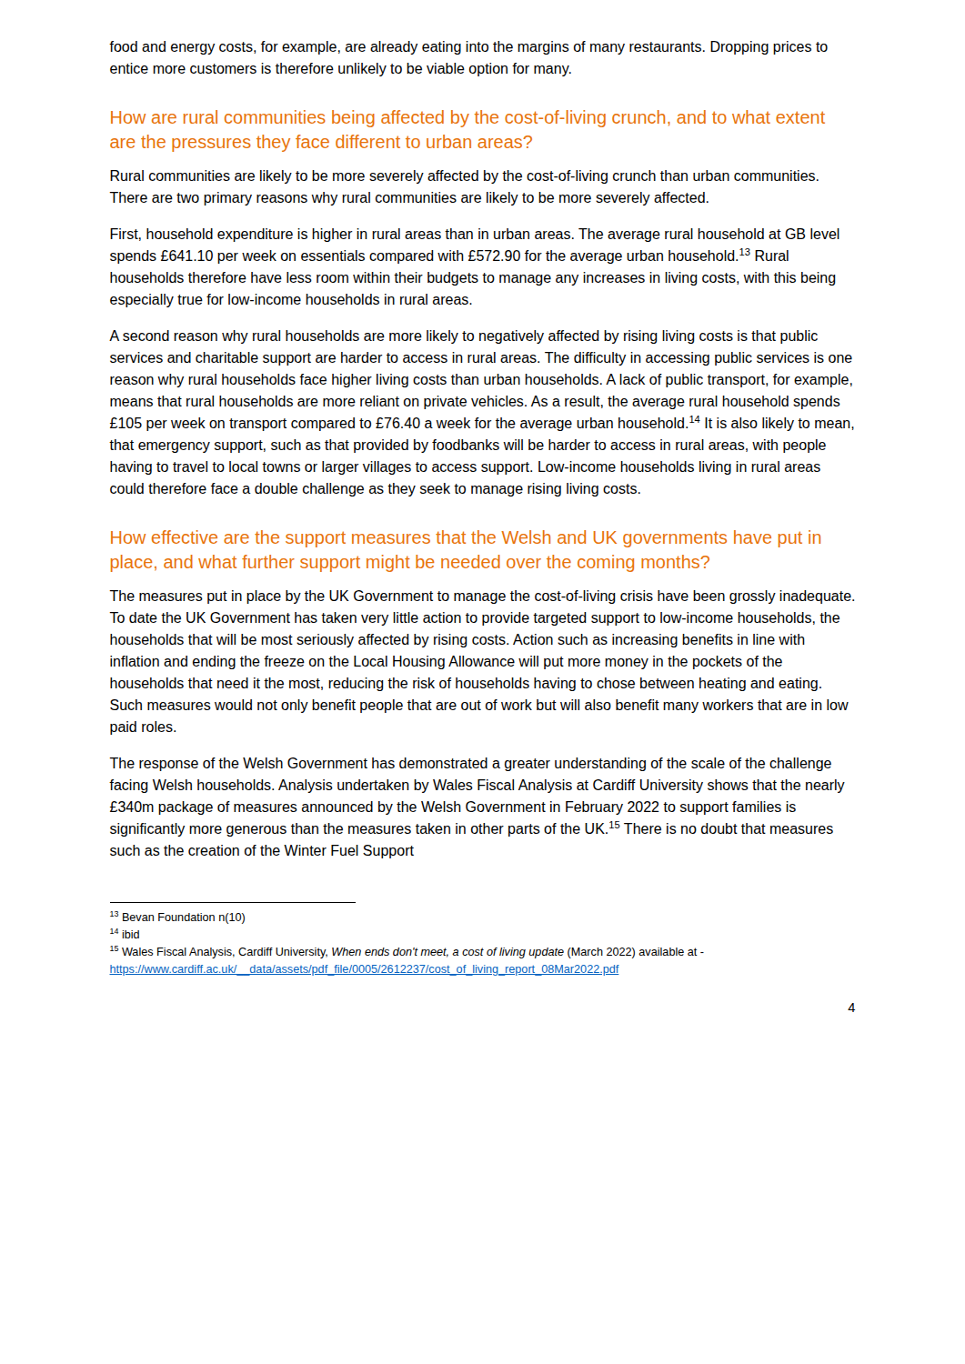food and energy costs, for example, are already eating into the margins of many restaurants. Dropping prices to entice more customers is therefore unlikely to be viable option for many.
How are rural communities being affected by the cost-of-living crunch, and to what extent are the pressures they face different to urban areas?
Rural communities are likely to be more severely affected by the cost-of-living crunch than urban communities. There are two primary reasons why rural communities are likely to be more severely affected.
First, household expenditure is higher in rural areas than in urban areas. The average rural household at GB level spends £641.10 per week on essentials compared with £572.90 for the average urban household.13 Rural households therefore have less room within their budgets to manage any increases in living costs, with this being especially true for low-income households in rural areas.
A second reason why rural households are more likely to negatively affected by rising living costs is that public services and charitable support are harder to access in rural areas. The difficulty in accessing public services is one reason why rural households face higher living costs than urban households. A lack of public transport, for example, means that rural households are more reliant on private vehicles. As a result, the average rural household spends £105 per week on transport compared to £76.40 a week for the average urban household.14 It is also likely to mean, that emergency support, such as that provided by foodbanks will be harder to access in rural areas, with people having to travel to local towns or larger villages to access support. Low-income households living in rural areas could therefore face a double challenge as they seek to manage rising living costs.
How effective are the support measures that the Welsh and UK governments have put in place, and what further support might be needed over the coming months?
The measures put in place by the UK Government to manage the cost-of-living crisis have been grossly inadequate. To date the UK Government has taken very little action to provide targeted support to low-income households, the households that will be most seriously affected by rising costs. Action such as increasing benefits in line with inflation and ending the freeze on the Local Housing Allowance will put more money in the pockets of the households that need it the most, reducing the risk of households having to chose between heating and eating. Such measures would not only benefit people that are out of work but will also benefit many workers that are in low paid roles.
The response of the Welsh Government has demonstrated a greater understanding of the scale of the challenge facing Welsh households. Analysis undertaken by Wales Fiscal Analysis at Cardiff University shows that the nearly £340m package of measures announced by the Welsh Government in February 2022 to support families is significantly more generous than the measures taken in other parts of the UK.15 There is no doubt that measures such as the creation of the Winter Fuel Support
13 Bevan Foundation n(10)
14 ibid
15 Wales Fiscal Analysis, Cardiff University, When ends don't meet, a cost of living update (March 2022) available at -
https://www.cardiff.ac.uk/__data/assets/pdf_file/0005/2612237/cost_of_living_report_08Mar2022.pdf
4